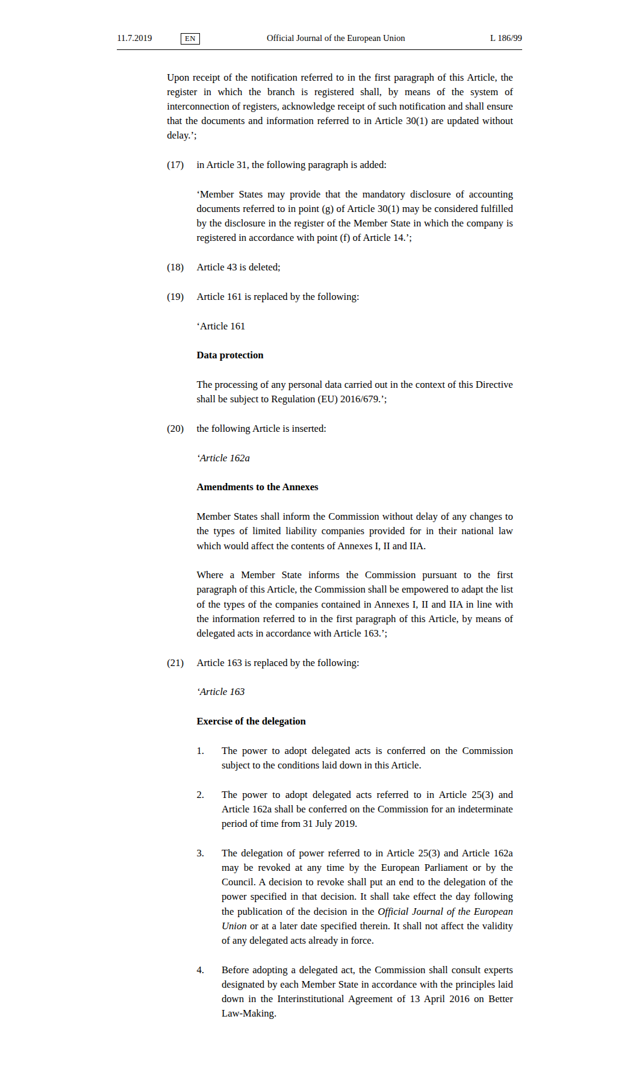11.7.2019
EN
Official Journal of the European Union
L 186/99
Upon receipt of the notification referred to in the first paragraph of this Article, the register in which the branch is registered shall, by means of the system of interconnection of registers, acknowledge receipt of such notification and shall ensure that the documents and information referred to in Article 30(1) are updated without delay.’;
(17) in Article 31, the following paragraph is added:
‘Member States may provide that the mandatory disclosure of accounting documents referred to in point (g) of Article 30(1) may be considered fulfilled by the disclosure in the register of the Member State in which the company is registered in accordance with point (f) of Article 14.’;
(18) Article 43 is deleted;
(19) Article 161 is replaced by the following:
‘Article 161
Data protection
The processing of any personal data carried out in the context of this Directive shall be subject to Regulation (EU) 2016/679.’;
(20) the following Article is inserted:
‘Article 162a
Amendments to the Annexes
Member States shall inform the Commission without delay of any changes to the types of limited liability companies provided for in their national law which would affect the contents of Annexes I, II and IIA.
Where a Member State informs the Commission pursuant to the first paragraph of this Article, the Commission shall be empowered to adapt the list of the types of the companies contained in Annexes I, II and IIA in line with the information referred to in the first paragraph of this Article, by means of delegated acts in accordance with Article 163.’;
(21) Article 163 is replaced by the following:
‘Article 163
Exercise of the delegation
1. The power to adopt delegated acts is conferred on the Commission subject to the conditions laid down in this Article.
2. The power to adopt delegated acts referred to in Article 25(3) and Article 162a shall be conferred on the Commission for an indeterminate period of time from 31 July 2019.
3. The delegation of power referred to in Article 25(3) and Article 162a may be revoked at any time by the European Parliament or by the Council. A decision to revoke shall put an end to the delegation of the power specified in that decision. It shall take effect the day following the publication of the decision in the Official Journal of the European Union or at a later date specified therein. It shall not affect the validity of any delegated acts already in force.
4. Before adopting a delegated act, the Commission shall consult experts designated by each Member State in accordance with the principles laid down in the Interinstitutional Agreement of 13 April 2016 on Better Law-Making.